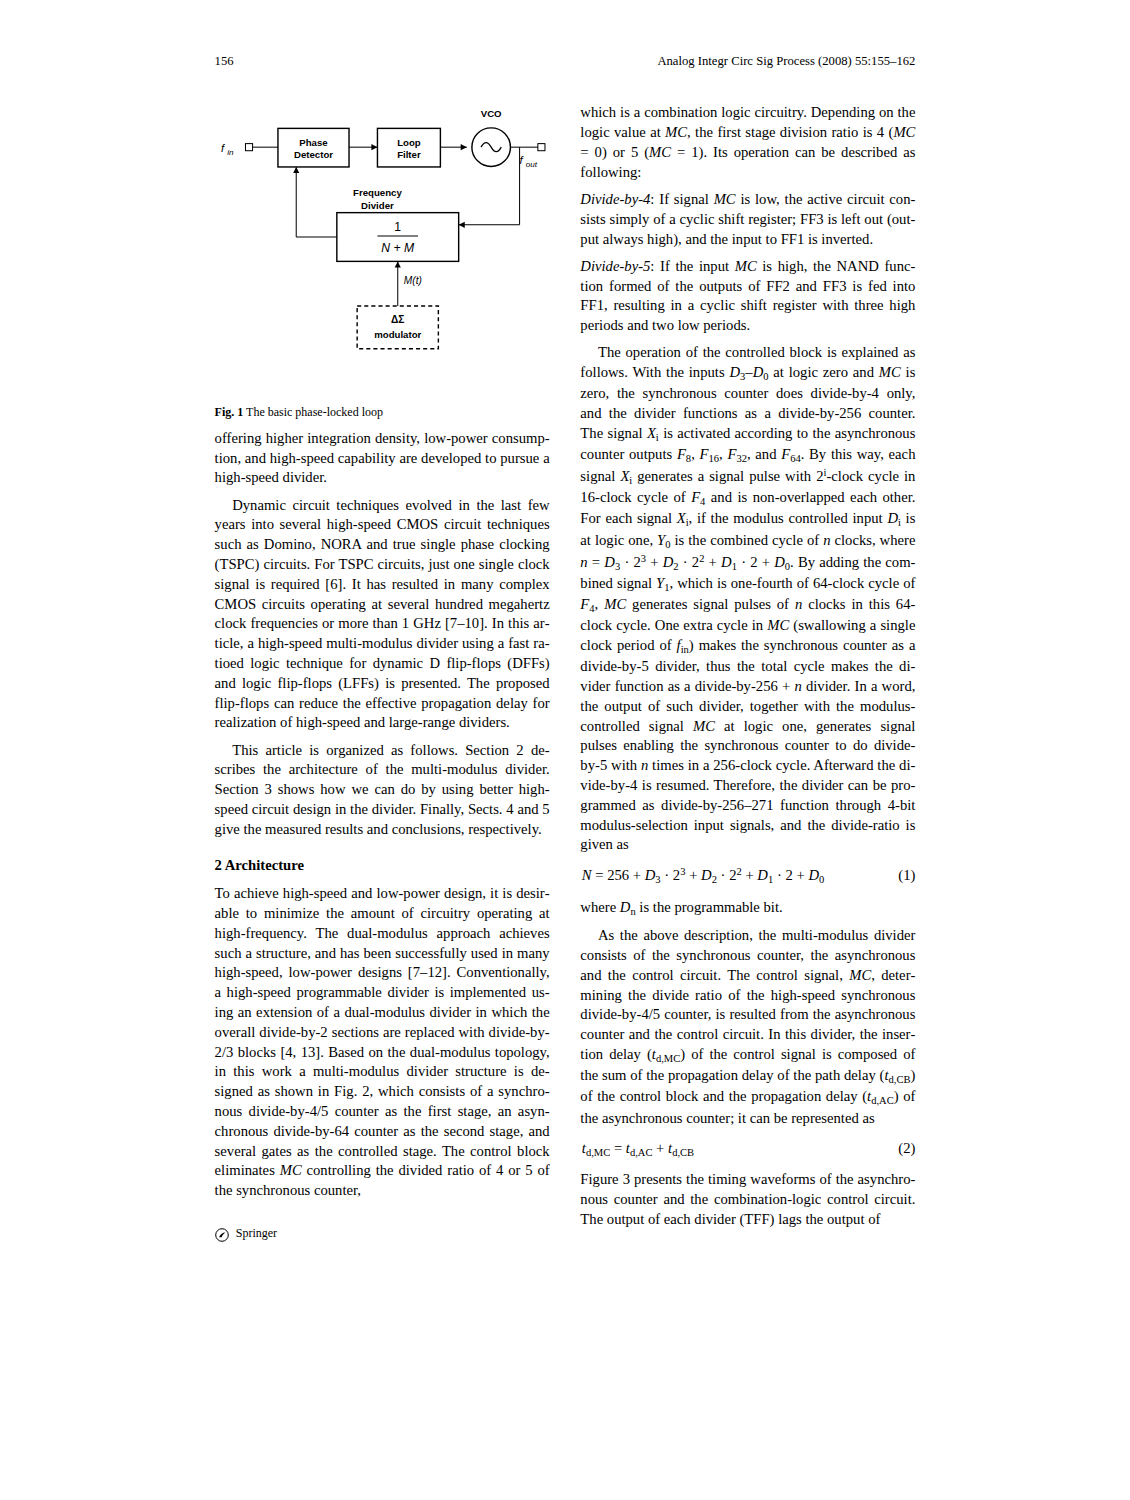156 Analog Integr Circ Sig Process (2008) 55:155–162
f in Phase Detector Loop Filter VCO f out Frequency Divider 1 N + M M(t) ΔΣ modulator
Fig. 1 The basic phase-locked loop
offering higher integration density, low-power consumption, and high-speed capability are developed to pursue a high-speed divider.
Dynamic circuit techniques evolved in the last few years into several high-speed CMOS circuit techniques such as Domino, NORA and true single phase clocking (TSPC) circuits. For TSPC circuits, just one single clock signal is required [6]. It has resulted in many complex CMOS circuits operating at several hundred megahertz clock frequencies or more than 1 GHz [7–10]. In this article, a high-speed multi-modulus divider using a fast ratioed logic technique for dynamic D flip-flops (DFFs) and logic flip-flops (LFFs) is presented. The proposed flip-flops can reduce the effective propagation delay for realization of high-speed and large-range dividers.
This article is organized as follows. Section 2 describes the architecture of the multi-modulus divider. Section 3 shows how we can do by using better high-speed circuit design in the divider. Finally, Sects. 4 and 5 give the measured results and conclusions, respectively.
2 Architecture
To achieve high-speed and low-power design, it is desirable to minimize the amount of circuitry operating at high-frequency. The dual-modulus approach achieves such a structure, and has been successfully used in many high-speed, low-power designs [7–12]. Conventionally, a high-speed programmable divider is implemented using an extension of a dual-modulus divider in which the overall divide-by-2 sections are replaced with divide-by-2/3 blocks [4, 13]. Based on the dual-modulus topology, in this work a multi-modulus divider structure is designed as shown in Fig. 2, which consists of a synchronous divide-by-4/5 counter as the first stage, an asynchronous divide-by-64 counter as the second stage, and several gates as the controlled stage. The control block eliminates MC controlling the divided ratio of 4 or 5 of the synchronous counter,
which is a combination logic circuitry. Depending on the logic value at MC, the first stage division ratio is 4 (MC = 0) or 5 (MC = 1). Its operation can be described as following:
Divide-by-4: If signal MC is low, the active circuit consists simply of a cyclic shift register; FF3 is left out (output always high), and the input to FF1 is inverted.
Divide-by-5: If the input MC is high, the NAND function formed of the outputs of FF2 and FF3 is fed into FF1, resulting in a cyclic shift register with three high periods and two low periods.
The operation of the controlled block is explained as follows. With the inputs D3–D0 at logic zero and MC is zero, the synchronous counter does divide-by-4 only, and the divider functions as a divide-by-256 counter. The signal Xi is activated according to the asynchronous counter outputs F8, F16, F32, and F64. By this way, each signal Xi generates a signal pulse with 2i-clock cycle in 16-clock cycle of F4 and is non-overlapped each other. For each signal Xi, if the modulus controlled input Di is at logic one, Y0 is the combined cycle of n clocks, where n = D3 · 23 + D2 · 22 + D1 · 2 + D0. By adding the combined signal Y1, which is one-fourth of 64-clock cycle of F4, MC generates signal pulses of n clocks in this 64-clock cycle. One extra cycle in MC (swallowing a single clock period of fin) makes the synchronous counter as a divide-by-5 divider, thus the total cycle makes the divider function as a divide-by-256 + n divider. In a word, the output of such divider, together with the modulus-controlled signal MC at logic one, generates signal pulses enabling the synchronous counter to do divide-by-5 with n times in a 256-clock cycle. Afterward the divide-by-4 is resumed. Therefore, the divider can be programmed as divide-by-256–271 function through 4-bit modulus-selection input signals, and the divide-ratio is given as
N = 256 + D3 · 23 + D2 · 22 + D1 · 2 + D0 (1)
where Dn is the programmable bit.
As the above description, the multi-modulus divider consists of the synchronous counter, the asynchronous and the control circuit. The control signal, MC, determining the divide ratio of the high-speed synchronous divide-by-4/5 counter, is resulted from the asynchronous counter and the control circuit. In this divider, the insertion delay (td,MC) of the control signal is composed of the sum of the propagation delay of the path delay (td,CB) of the control block and the propagation delay (td,AC) of the asynchronous counter; it can be represented as
td,MC = td,AC + td,CB (2)
Figure 3 presents the timing waveforms of the asynchronous counter and the combination-logic control circuit. The output of each divider (TFF) lags the output of
Springer